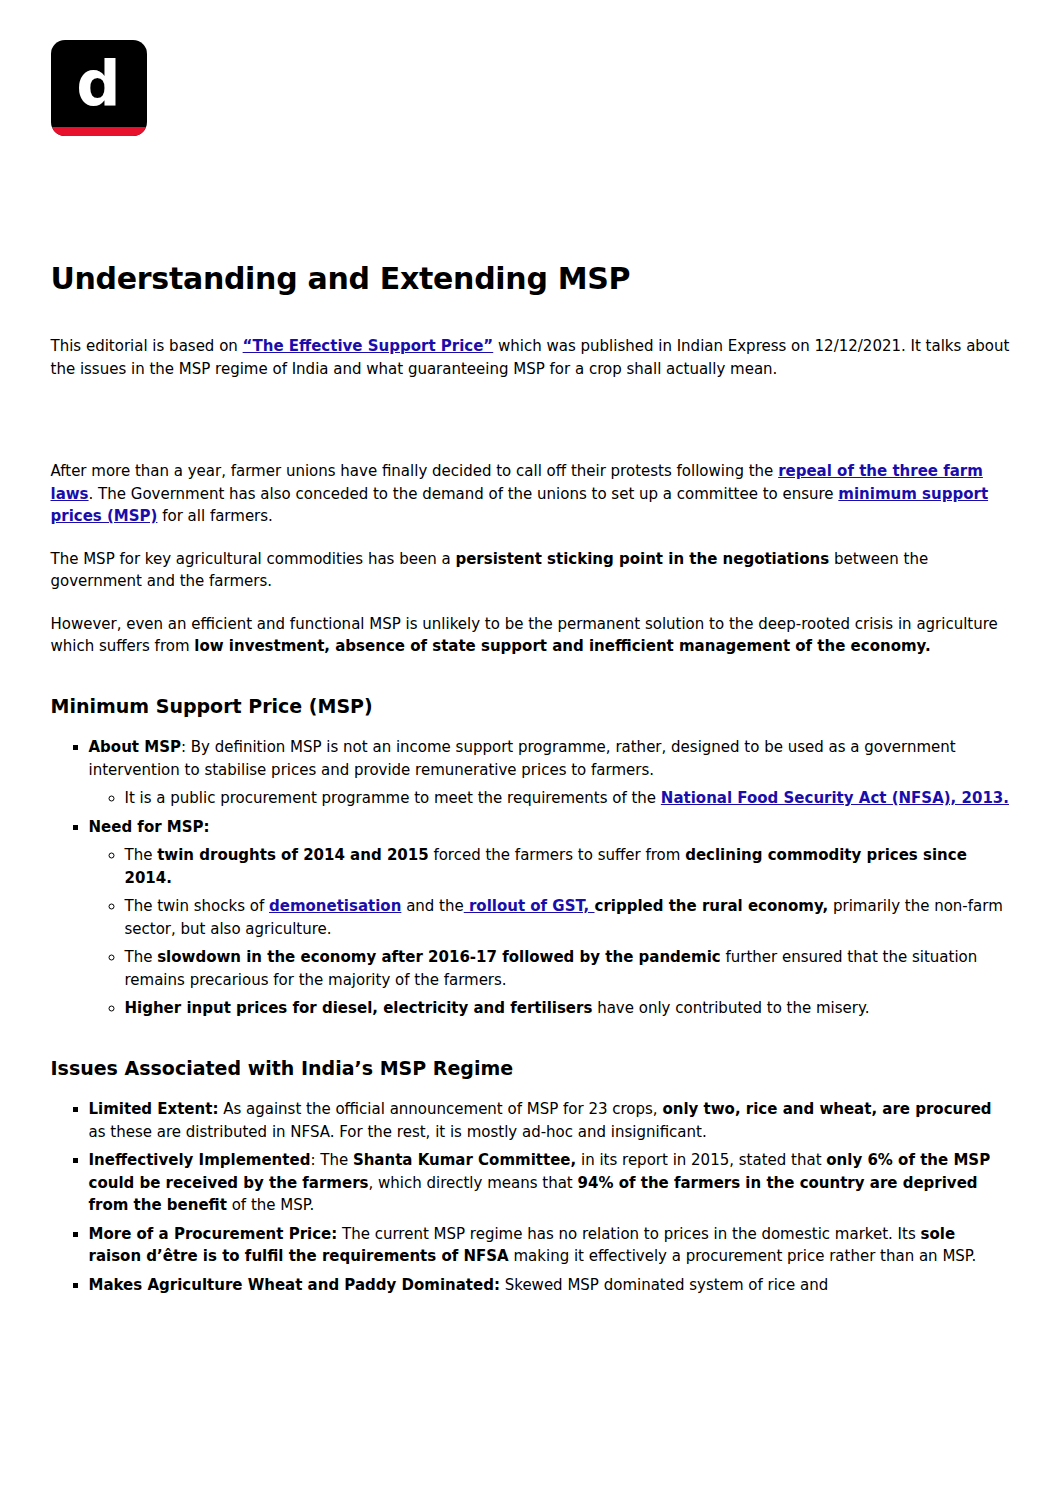d
Understanding and Extending MSP
This editorial is based on “The Effective Support Price” which was published in Indian Express on 12/12/2021. It talks about the issues in the MSP regime of India and what guaranteeing MSP for a crop shall actually mean.
After more than a year, farmer unions have finally decided to call off their protests following the repeal of the three farm laws. The Government has also conceded to the demand of the unions to set up a committee to ensure minimum support prices (MSP) for all farmers.
The MSP for key agricultural commodities has been a persistent sticking point in the negotiations between the government and the farmers.
However, even an efficient and functional MSP is unlikely to be the permanent solution to the deep-rooted crisis in agriculture which suffers from low investment, absence of state support and inefficient management of the economy.
Minimum Support Price (MSP)
About MSP: By definition MSP is not an income support programme, rather, designed to be used as a government intervention to stabilise prices and provide remunerative prices to farmers.
It is a public procurement programme to meet the requirements of the National Food Security Act (NFSA), 2013.
Need for MSP:
The twin droughts of 2014 and 2015 forced the farmers to suffer from declining commodity prices since 2014.
The twin shocks of demonetisation and the rollout of GST, crippled the rural economy, primarily the non-farm sector, but also agriculture.
The slowdown in the economy after 2016-17 followed by the pandemic further ensured that the situation remains precarious for the majority of the farmers.
Higher input prices for diesel, electricity and fertilisers have only contributed to the misery.
Issues Associated with India’s MSP Regime
Limited Extent: As against the official announcement of MSP for 23 crops, only two, rice and wheat, are procured as these are distributed in NFSA. For the rest, it is mostly ad-hoc and insignificant.
Ineffectively Implemented: The Shanta Kumar Committee, in its report in 2015, stated that only 6% of the MSP could be received by the farmers, which directly means that 94% of the farmers in the country are deprived from the benefit of the MSP.
More of a Procurement Price: The current MSP regime has no relation to prices in the domestic market. Its sole raison d’être is to fulfil the requirements of NFSA making it effectively a procurement price rather than an MSP.
Makes Agriculture Wheat and Paddy Dominated: Skewed MSP dominated system of rice and